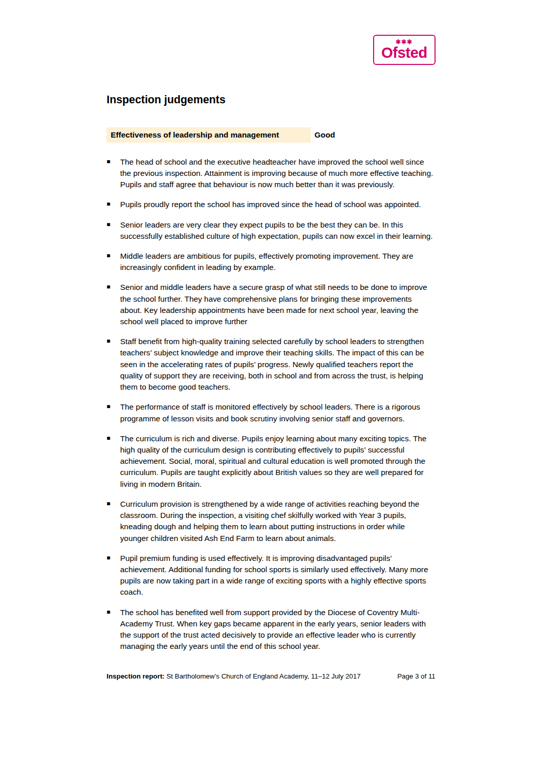✱✱✱
Ofsted
Inspection judgements
Effectiveness of leadership and management
Good
The head of school and the executive headteacher have improved the school well since the previous inspection. Attainment is improving because of much more effective teaching. Pupils and staff agree that behaviour is now much better than it was previously.
Pupils proudly report the school has improved since the head of school was appointed.
Senior leaders are very clear they expect pupils to be the best they can be. In this successfully established culture of high expectation, pupils can now excel in their learning.
Middle leaders are ambitious for pupils, effectively promoting improvement. They are increasingly confident in leading by example.
Senior and middle leaders have a secure grasp of what still needs to be done to improve the school further. They have comprehensive plans for bringing these improvements about. Key leadership appointments have been made for next school year, leaving the school well placed to improve further
Staff benefit from high-quality training selected carefully by school leaders to strengthen teachers’ subject knowledge and improve their teaching skills. The impact of this can be seen in the accelerating rates of pupils’ progress. Newly qualified teachers report the quality of support they are receiving, both in school and from across the trust, is helping them to become good teachers.
The performance of staff is monitored effectively by school leaders. There is a rigorous programme of lesson visits and book scrutiny involving senior staff and governors.
The curriculum is rich and diverse. Pupils enjoy learning about many exciting topics. The high quality of the curriculum design is contributing effectively to pupils’ successful achievement. Social, moral, spiritual and cultural education is well promoted through the curriculum. Pupils are taught explicitly about British values so they are well prepared for living in modern Britain.
Curriculum provision is strengthened by a wide range of activities reaching beyond the classroom. During the inspection, a visiting chef skilfully worked with Year 3 pupils, kneading dough and helping them to learn about putting instructions in order while younger children visited Ash End Farm to learn about animals.
Pupil premium funding is used effectively. It is improving disadvantaged pupils’ achievement. Additional funding for school sports is similarly used effectively. Many more pupils are now taking part in a wide range of exciting sports with a highly effective sports coach.
The school has benefited well from support provided by the Diocese of Coventry Multi-Academy Trust. When key gaps became apparent in the early years, senior leaders with the support of the trust acted decisively to provide an effective leader who is currently managing the early years until the end of this school year.
Inspection report: St Bartholomew’s Church of England Academy, 11–12 July 2017
Page 3 of 11